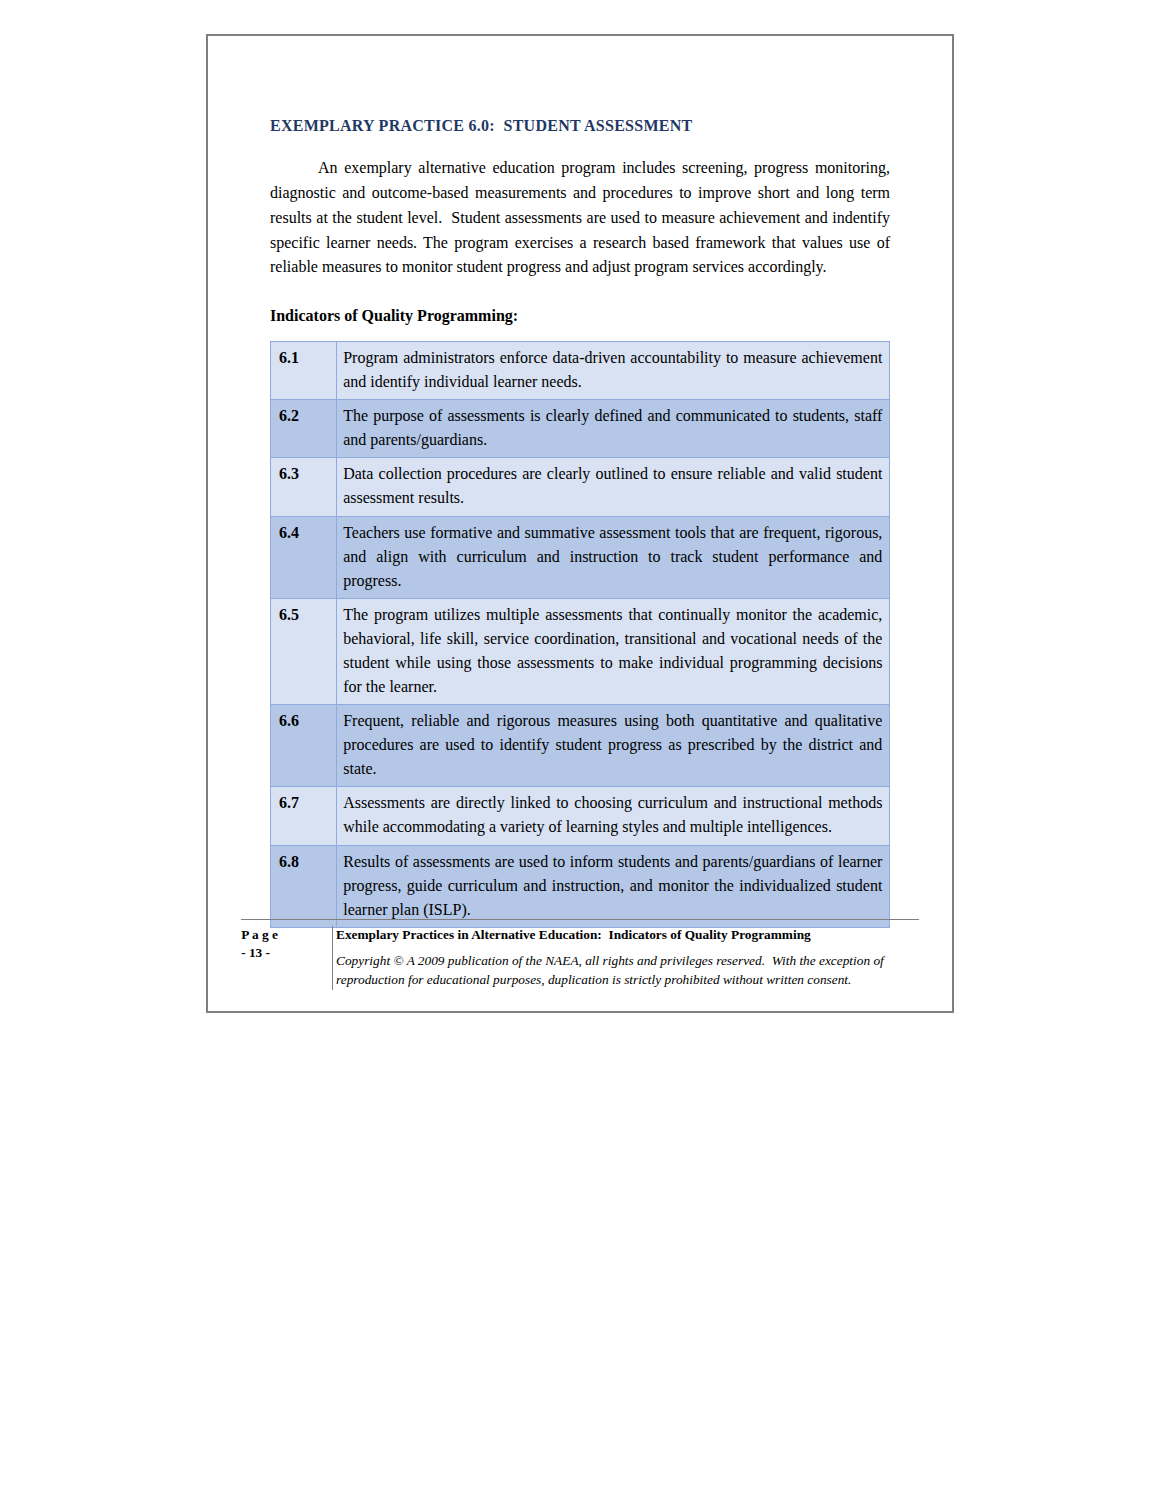EXEMPLARY PRACTICE 6.0: STUDENT ASSESSMENT
An exemplary alternative education program includes screening, progress monitoring, diagnostic and outcome-based measurements and procedures to improve short and long term results at the student level. Student assessments are used to measure achievement and indentify specific learner needs. The program exercises a research based framework that values use of reliable measures to monitor student progress and adjust program services accordingly.
Indicators of Quality Programming:
| 6.1 | Program administrators enforce data-driven accountability to measure achievement and identify individual learner needs. |
| 6.2 | The purpose of assessments is clearly defined and communicated to students, staff and parents/guardians. |
| 6.3 | Data collection procedures are clearly outlined to ensure reliable and valid student assessment results. |
| 6.4 | Teachers use formative and summative assessment tools that are frequent, rigorous, and align with curriculum and instruction to track student performance and progress. |
| 6.5 | The program utilizes multiple assessments that continually monitor the academic, behavioral, life skill, service coordination, transitional and vocational needs of the student while using those assessments to make individual programming decisions for the learner. |
| 6.6 | Frequent, reliable and rigorous measures using both quantitative and qualitative procedures are used to identify student progress as prescribed by the district and state. |
| 6.7 | Assessments are directly linked to choosing curriculum and instructional methods while accommodating a variety of learning styles and multiple intelligences. |
| 6.8 | Results of assessments are used to inform students and parents/guardians of learner progress, guide curriculum and instruction, and monitor the individualized student learner plan (ISLP). |
| P a g e - 13 - | | Exemplary Practices in Alternative Education: Indicators of Quality Programming Copyright © A 2009 publication of the NAEA, all rights and privileges reserved. With the exception of reproduction for educational purposes, duplication is strictly prohibited without written consent. |